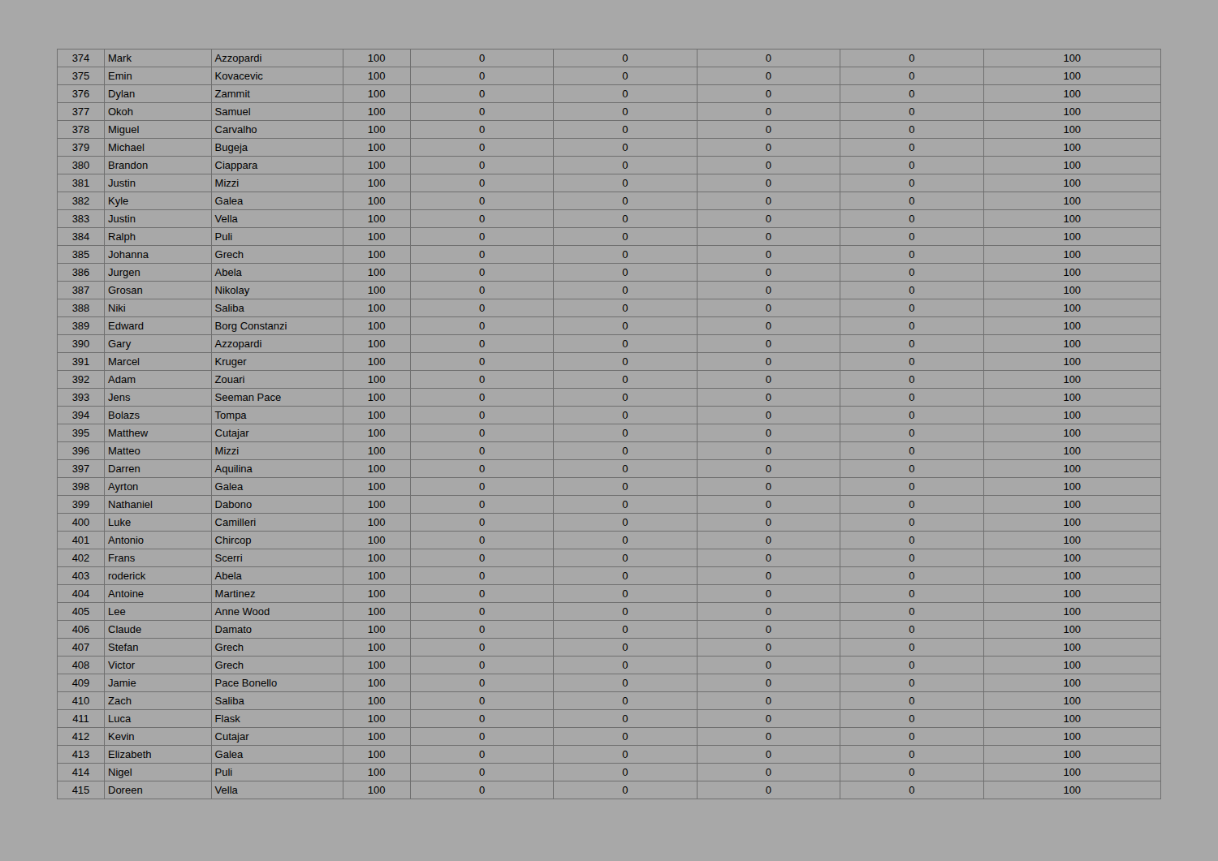| 374 | Mark | Azzopardi | 100 | 0 | 0 | 0 | 0 | 100 |
| 375 | Emin | Kovacevic | 100 | 0 | 0 | 0 | 0 | 100 |
| 376 | Dylan | Zammit | 100 | 0 | 0 | 0 | 0 | 100 |
| 377 | Okoh | Samuel | 100 | 0 | 0 | 0 | 0 | 100 |
| 378 | Miguel | Carvalho | 100 | 0 | 0 | 0 | 0 | 100 |
| 379 | Michael | Bugeja | 100 | 0 | 0 | 0 | 0 | 100 |
| 380 | Brandon | Ciappara | 100 | 0 | 0 | 0 | 0 | 100 |
| 381 | Justin | Mizzi | 100 | 0 | 0 | 0 | 0 | 100 |
| 382 | Kyle | Galea | 100 | 0 | 0 | 0 | 0 | 100 |
| 383 | Justin | Vella | 100 | 0 | 0 | 0 | 0 | 100 |
| 384 | Ralph | Puli | 100 | 0 | 0 | 0 | 0 | 100 |
| 385 | Johanna | Grech | 100 | 0 | 0 | 0 | 0 | 100 |
| 386 | Jurgen | Abela | 100 | 0 | 0 | 0 | 0 | 100 |
| 387 | Grosan | Nikolay | 100 | 0 | 0 | 0 | 0 | 100 |
| 388 | Niki | Saliba | 100 | 0 | 0 | 0 | 0 | 100 |
| 389 | Edward | Borg Constanzi | 100 | 0 | 0 | 0 | 0 | 100 |
| 390 | Gary | Azzopardi | 100 | 0 | 0 | 0 | 0 | 100 |
| 391 | Marcel | Kruger | 100 | 0 | 0 | 0 | 0 | 100 |
| 392 | Adam | Zouari | 100 | 0 | 0 | 0 | 0 | 100 |
| 393 | Jens | Seeman Pace | 100 | 0 | 0 | 0 | 0 | 100 |
| 394 | Bolazs | Tompa | 100 | 0 | 0 | 0 | 0 | 100 |
| 395 | Matthew | Cutajar | 100 | 0 | 0 | 0 | 0 | 100 |
| 396 | Matteo | Mizzi | 100 | 0 | 0 | 0 | 0 | 100 |
| 397 | Darren | Aquilina | 100 | 0 | 0 | 0 | 0 | 100 |
| 398 | Ayrton | Galea | 100 | 0 | 0 | 0 | 0 | 100 |
| 399 | Nathaniel | Dabono | 100 | 0 | 0 | 0 | 0 | 100 |
| 400 | Luke | Camilleri | 100 | 0 | 0 | 0 | 0 | 100 |
| 401 | Antonio | Chircop | 100 | 0 | 0 | 0 | 0 | 100 |
| 402 | Frans | Scerri | 100 | 0 | 0 | 0 | 0 | 100 |
| 403 | roderick | Abela | 100 | 0 | 0 | 0 | 0 | 100 |
| 404 | Antoine | Martinez | 100 | 0 | 0 | 0 | 0 | 100 |
| 405 | Lee | Anne Wood | 100 | 0 | 0 | 0 | 0 | 100 |
| 406 | Claude | Damato | 100 | 0 | 0 | 0 | 0 | 100 |
| 407 | Stefan | Grech | 100 | 0 | 0 | 0 | 0 | 100 |
| 408 | Victor | Grech | 100 | 0 | 0 | 0 | 0 | 100 |
| 409 | Jamie | Pace Bonello | 100 | 0 | 0 | 0 | 0 | 100 |
| 410 | Zach | Saliba | 100 | 0 | 0 | 0 | 0 | 100 |
| 411 | Luca | Flask | 100 | 0 | 0 | 0 | 0 | 100 |
| 412 | Kevin | Cutajar | 100 | 0 | 0 | 0 | 0 | 100 |
| 413 | Elizabeth | Galea | 100 | 0 | 0 | 0 | 0 | 100 |
| 414 | Nigel | Puli | 100 | 0 | 0 | 0 | 0 | 100 |
| 415 | Doreen | Vella | 100 | 0 | 0 | 0 | 0 | 100 |